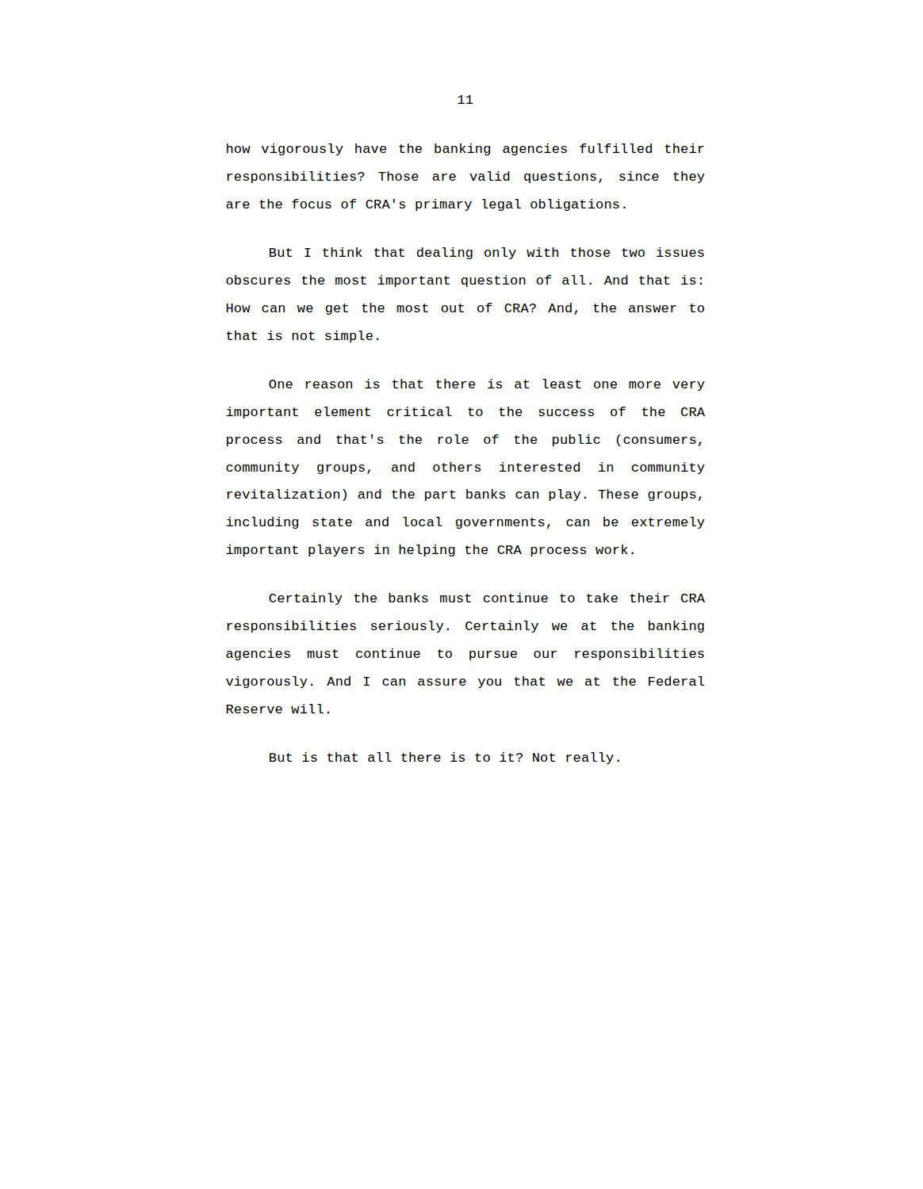11
how vigorously have the banking agencies fulfilled their responsibilities? Those are valid questions, since they are the focus of CRA's primary legal obligations.
But I think that dealing only with those two issues obscures the most important question of all. And that is: How can we get the most out of CRA? And, the answer to that is not simple.
One reason is that there is at least one more very important element critical to the success of the CRA process and that's the role of the public (consumers, community groups, and others interested in community revitalization) and the part banks can play. These groups, including state and local governments, can be extremely important players in helping the CRA process work.
Certainly the banks must continue to take their CRA responsibilities seriously. Certainly we at the banking agencies must continue to pursue our responsibilities vigorously. And I can assure you that we at the Federal Reserve will.
But is that all there is to it? Not really.